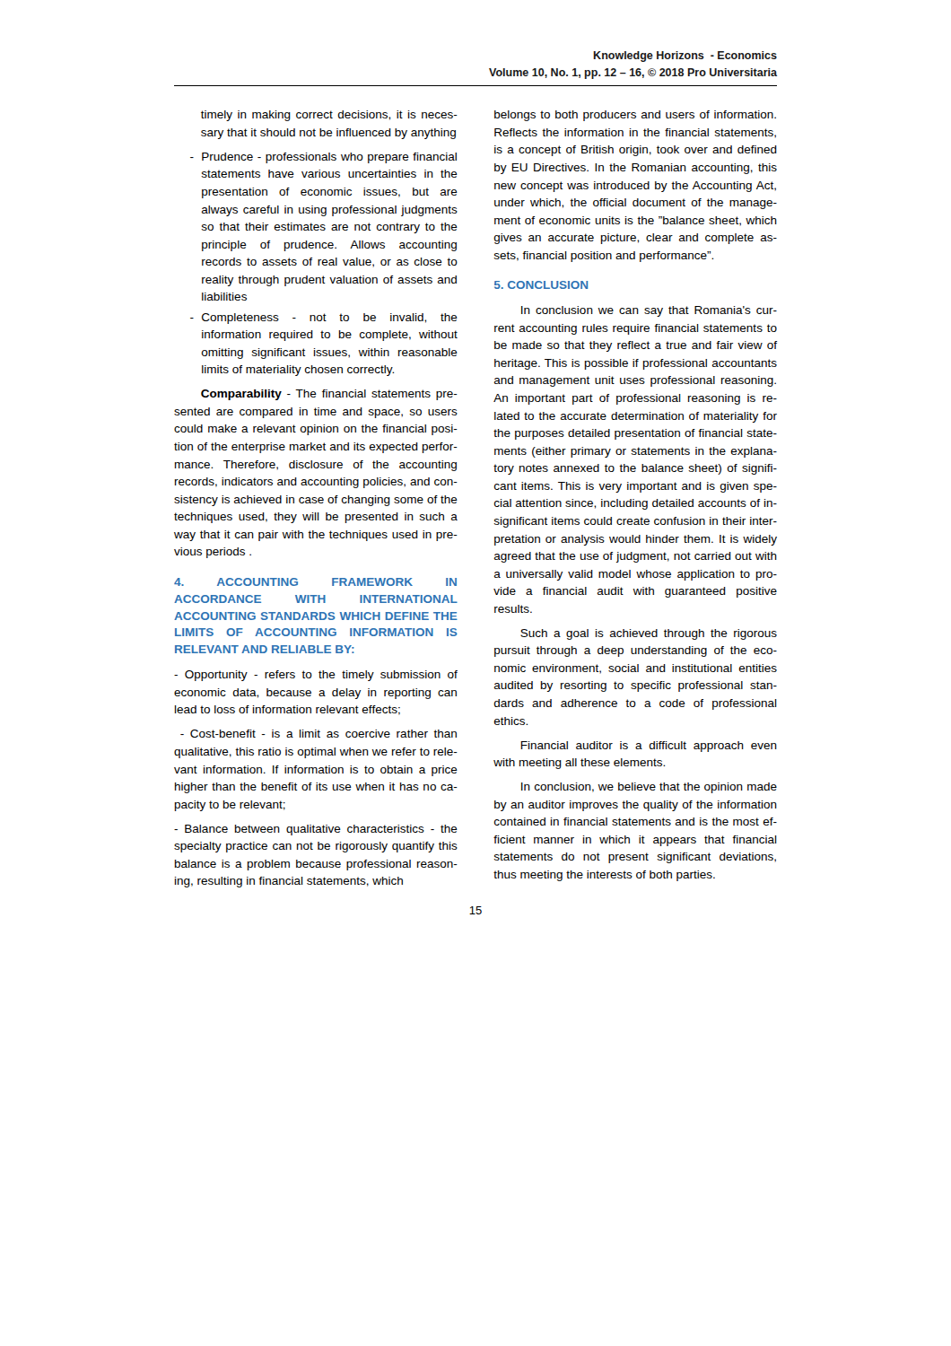Knowledge Horizons - Economics
Volume 10, No. 1, pp. 12 – 16, © 2018 Pro Universitaria
timely in making correct decisions, it is necessary that it should not be influenced by anything
Prudence - professionals who prepare financial statements have various uncertainties in the presentation of economic issues, but are always careful in using professional judgments so that their estimates are not contrary to the principle of prudence. Allows accounting records to assets of real value, or as close to reality through prudent valuation of assets and liabilities
Completeness - not to be invalid, the information required to be complete, without omitting significant issues, within reasonable limits of materiality chosen correctly.
Comparability - The financial statements presented are compared in time and space, so users could make a relevant opinion on the financial position of the enterprise market and its expected performance. Therefore, disclosure of the accounting records, indicators and accounting policies, and consistency is achieved in case of changing some of the techniques used, they will be presented in such a way that it can pair with the techniques used in previous periods .
4. ACCOUNTING FRAMEWORK IN ACCORDANCE WITH INTERNATIONAL ACCOUNTING STANDARDS WHICH DEFINE THE LIMITS OF ACCOUNTING INFORMATION IS RELEVANT AND RELIABLE BY:
- Opportunity - refers to the timely submission of economic data, because a delay in reporting can lead to loss of information relevant effects;
- Cost-benefit - is a limit as coercive rather than qualitative, this ratio is optimal when we refer to relevant information. If information is to obtain a price higher than the benefit of its use when it has no capacity to be relevant;
- Balance between qualitative characteristics - the specialty practice can not be rigorously quantify this balance is a problem because professional reasoning, resulting in financial statements, which
belongs to both producers and users of information. Reflects the information in the financial statements, is a concept of British origin, took over and defined by EU Directives. In the Romanian accounting, this new concept was introduced by the Accounting Act, under which, the official document of the management of economic units is the ”balance sheet, which gives an accurate picture, clear and complete assets, financial position and performance”.
5. CONCLUSION
In conclusion we can say that Romania's current accounting rules require financial statements to be made so that they reflect a true and fair view of heritage. This is possible if professional accountants and management unit uses professional reasoning. An important part of professional reasoning is related to the accurate determination of materiality for the purposes detailed presentation of financial statements (either primary or statements in the explanatory notes annexed to the balance sheet) of significant items. This is very important and is given special attention since, including detailed accounts of insignificant items could create confusion in their interpretation or analysis would hinder them. It is widely agreed that the use of judgment, not carried out with a universally valid model whose application to provide a financial audit with guaranteed positive results.
Such a goal is achieved through the rigorous pursuit through a deep understanding of the economic environment, social and institutional entities audited by resorting to specific professional standards and adherence to a code of professional ethics.
Financial auditor is a difficult approach even with meeting all these elements.
In conclusion, we believe that the opinion made by an auditor improves the quality of the information contained in financial statements and is the most efficient manner in which it appears that financial statements do not present significant deviations, thus meeting the interests of both parties.
15